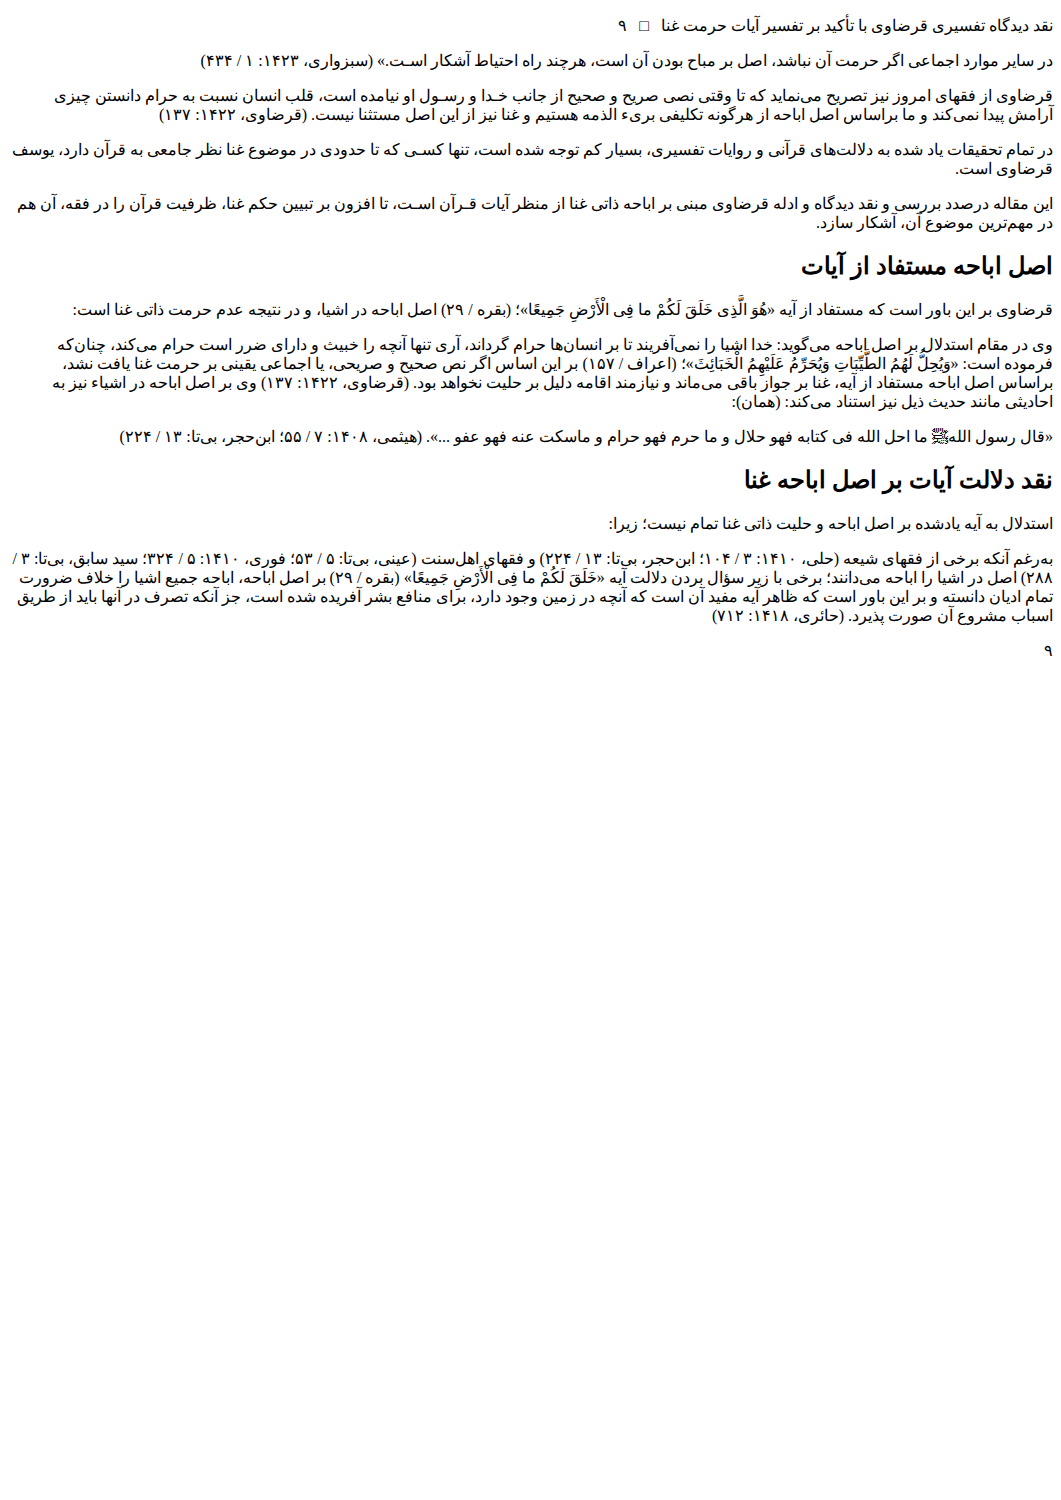نقد دیدگاه تفسیری قرضاوی با تأکید بر تفسیر آیات حرمت غنا □ ۹
در سایر موارد اجماعی اگر حرمت آن نباشد، اصل بر مباح بودن آن است، هرچند راه احتیاط آشکار اسـت.» (سبزواری، ۱۴۲۳: ۱ / ۴۳۴)
قرضاوی از فقهای امروز نیز تصریح می‌نماید که تا وقتی نصی صریح و صحیح از جانب خـدا و رسـول او نیامده است، قلب انسان نسبت به حرام دانستن چیزی آرامش پیدا نمی‌کند و ما براساس اصل اباحه از هرگونه تکلیفی بری‌ء الذمه هستیم و غنا نیز از این اصل مستثنا نیست. (قرضاوی، ۱۴۲۲: ۱۳۷)
در تمام تحقیقات یاد شده به دلالت‌های قرآنی و روایات تفسیری، بسیار کم توجه شده است، تنها کسـی که تا حدودی در موضوع غنا نظر جامعی به قرآن دارد، یوسف قرضاوی است.
این مقاله درصدد بررسی و نقد دیدگاه و ادله قرضاوی مبنی بر اباحه ذاتی غنا از منظر آیات قـرآن اسـت، تا افزون بر تبیین حکم غنا، ظرفیت قرآن را در فقه، آن هم در مهم‌ترین موضوع آن، آشکار سازد.
اصل اباحه مستفاد از آیات
قرضاوی بر این باور است که مستفاد از آیه «هُوَ الَّذِی خَلَقَ لَكُمْ ما فِی الْأَرْضِ جَمِیعًا»؛ (بقره / ۲۹) اصل اباحه در اشیا، و در نتیجه عدم حرمت ذاتی غنا است:
وی در مقام استدلال بر اصل اباحه می‌گوید: خدا اشیا را نمی‌آفریند تا بر انسان‌ها حرام گرداند، آری تنها آنچه را خبیث و دارای ضرر است حرام می‌کند، چنان‌که فرموده است: «وَیُحِلُّ لَهُمُ الطَّیِّبَاتِ وَیُحَرِّمُ عَلَیْهِمُ الْخَبَائِثَ»؛ (اعراف / ۱۵۷) بر این اساس اگر نص صحیح و صریحی، یا اجماعی یقینی بر حرمت غنا یافت نشد، براساس اصل اباحه مستفاد از آیه، غنا بر جواز باقی می‌ماند و نیازمند اقامه دلیل بر حلیت نخواهد بود. (قرضاوی، ۱۴۲۲: ۱۳۷) وی بر اصل اباحه در اشیاء نیز به احادیثی مانند حدیث ذیل نیز استناد می‌کند: (همان):
«قال رسول اللهﷺ ما احل الله فی كتابه فهو حلال و ما حرم فهو حرام و ماسكت عنه فهو عفو ...». (هیثمی، ۱۴۰۸: ۷ / ۵۵؛ ابن‌حجر، بی‌تا: ۱۳ / ۲۲۴)
نقد دلالت آیات بر اصل اباحه غنا
استدلال به آیه یادشده بر اصل اباحه و حلیت ذاتی غنا تمام نیست؛ زیرا:
به‌رغم آنکه برخی از فقهای شیعه (حلی، ۱۴۱۰: ۳ / ۱۰۴؛ ابن‌حجر، بی‌تا: ۱۳ / ۲۲۴) و فقهای اهل‌سنت (عینی، بی‌تا: ۵ / ۵۳؛ فوری، ۱۴۱۰: ۵ / ۳۲۴؛ سید سابق، بی‌تا: ۳ / ۲۸۸) اصل در اشیا را اباحه می‌دانند؛ برخی با زیر سؤال بردن دلالت آیه «خَلَقَ لَكُمْ ما فِی الْأَرْضِ جَمِیعًا» (بقره / ۲۹) بر اصل اباحه، اباحه جمیع اشیا را خلاف ضرورت تمام ادیان دانسته و بر این باور است که ظاهر آیه مفید آن است که آنچه در زمین وجود دارد، برای منافع بشر آفریده شده است، جز آنکه تصرف در آنها باید از طریق اسباب مشروع آن صورت پذیرد. (حائری، ۱۴۱۸: ۷۱۲)
۹